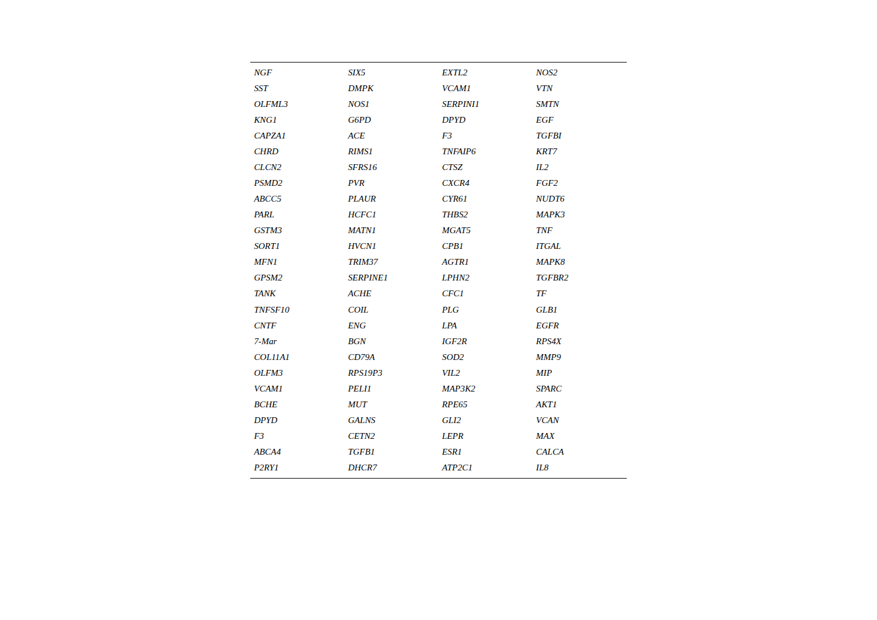| NGF | SIX5 | EXTL2 | NOS2 |
| SST | DMPK | VCAM1 | VTN |
| OLFML3 | NOS1 | SERPINI1 | SMTN |
| KNG1 | G6PD | DPYD | EGF |
| CAPZA1 | ACE | F3 | TGFBI |
| CHRD | RIMS1 | TNFAIP6 | KRT7 |
| CLCN2 | SFRS16 | CTSZ | IL2 |
| PSMD2 | PVR | CXCR4 | FGF2 |
| ABCC5 | PLAUR | CYR61 | NUDT6 |
| PARL | HCFC1 | THBS2 | MAPK3 |
| GSTM3 | MATN1 | MGAT5 | TNF |
| SORT1 | HVCN1 | CPB1 | ITGAL |
| MFN1 | TRIM37 | AGTR1 | MAPK8 |
| GPSM2 | SERPINE1 | LPHN2 | TGFBR2 |
| TANK | ACHE | CFC1 | TF |
| TNFSF10 | COIL | PLG | GLB1 |
| CNTF | ENG | LPA | EGFR |
| 7-Mar | BGN | IGF2R | RPS4X |
| COL11A1 | CD79A | SOD2 | MMP9 |
| OLFM3 | RPS19P3 | VIL2 | MIP |
| VCAM1 | PELI1 | MAP3K2 | SPARC |
| BCHE | MUT | RPE65 | AKT1 |
| DPYD | GALNS | GLI2 | VCAN |
| F3 | CETN2 | LEPR | MAX |
| ABCA4 | TGFB1 | ESR1 | CALCA |
| P2RY1 | DHCR7 | ATP2C1 | IL8 |